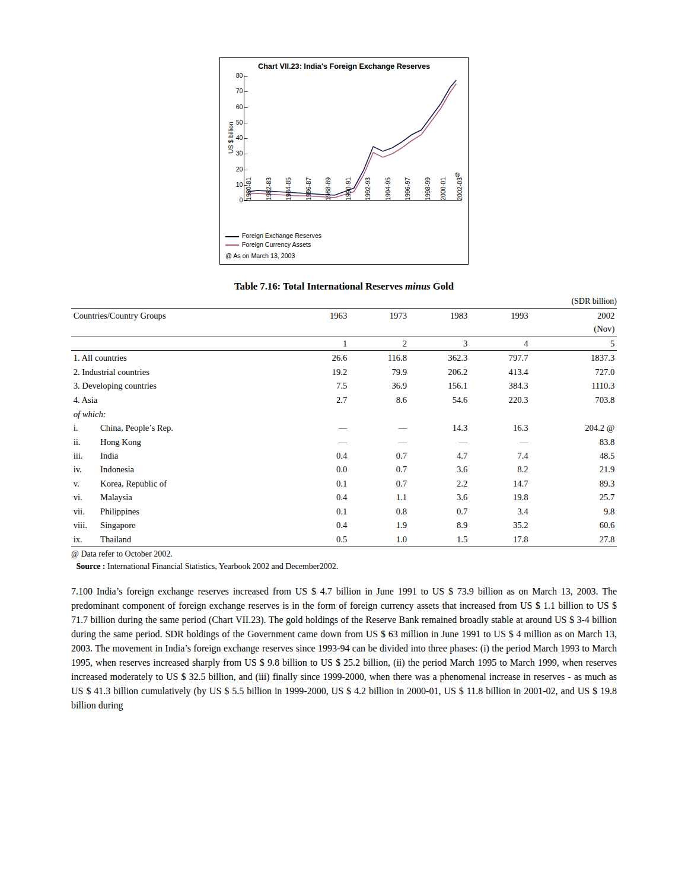Chart VII.23: India's Foreign Exchange Reserves
US $ billion
80 70 60 50 40 30 20 10 0
1980-81 1982-83 1984-85 1986-87 1988-89 1990-91 1992-93 1994-95 1996-97 1998-99 2000-01 2002-03@
Foreign Exchange Reserves
Foreign Currency Assets
@ As on March 13, 2003
Table 7.16: Total International Reserves minus Gold
(SDR billion)
| Countries/Country Groups | 1963 | 1973 | 1983 | 1993 | 2002 |
| --- | --- | --- | --- | --- | --- |
| | | | | | (Nov) |
| | 1 | 2 | 3 | 4 | 5 |
| 1. All countries | 26.6 | 116.8 | 362.3 | 797.7 | 1837.3 |
| 2. Industrial countries | 19.2 | 79.9 | 206.2 | 413.4 | 727.0 |
| 3. Developing countries | 7.5 | 36.9 | 156.1 | 384.3 | 1110.3 |
| 4. Asia | 2.7 | 8.6 | 54.6 | 220.3 | 703.8 |
| of which: |
| i. | China, People’s Rep. | — | — | 14.3 | 16.3 | 204.2 @ |
| ii. | Hong Kong | — | — | — | — | 83.8 |
| iii. | India | 0.4 | 0.7 | 4.7 | 7.4 | 48.5 |
| iv. | Indonesia | 0.0 | 0.7 | 3.6 | 8.2 | 21.9 |
| v. | Korea, Republic of | 0.1 | 0.7 | 2.2 | 14.7 | 89.3 |
| vi. | Malaysia | 0.4 | 1.1 | 3.6 | 19.8 | 25.7 |
| vii. | Philippines | 0.1 | 0.8 | 0.7 | 3.4 | 9.8 |
| viii. | Singapore | 0.4 | 1.9 | 8.9 | 35.2 | 60.6 |
| ix. | Thailand | 0.5 | 1.0 | 1.5 | 17.8 | 27.8 |
@ Data refer to October 2002.
Source : International Financial Statistics, Yearbook 2002 and December2002.
7.100 India’s foreign exchange reserves increased from US $ 4.7 billion in June 1991 to US $ 73.9 billion as on March 13, 2003. The predominant component of foreign exchange reserves is in the form of foreign currency assets that increased from US $ 1.1 billion to US $ 71.7 billion during the same period (Chart VII.23). The gold holdings of the Reserve Bank remained broadly stable at around US $ 3-4 billion during the same period. SDR holdings of the Government came down from US $ 63 million in June 1991 to US $ 4 million as on March 13, 2003. The movement in India’s foreign exchange reserves since 1993-94 can be divided into three phases: (i) the period March 1993 to March 1995, when reserves increased sharply from US $ 9.8 billion to US $ 25.2 billion, (ii) the period March 1995 to March 1999, when reserves increased moderately to US $ 32.5 billion, and (iii) finally since 1999-2000, when there was a phenomenal increase in reserves - as much as US $ 41.3 billion cumulatively (by US $ 5.5 billion in 1999-2000, US $ 4.2 billion in 2000-01, US $ 11.8 billion in 2001-02, and US $ 19.8 billion during